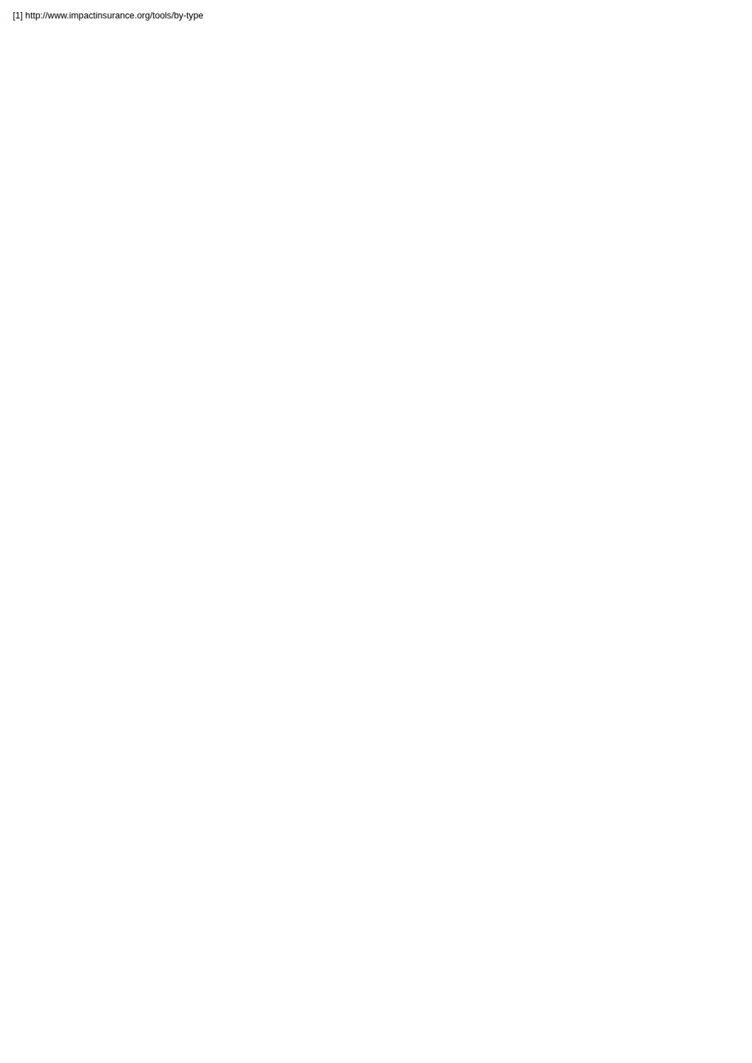[1] http://www.impactinsurance.org/tools/by-type